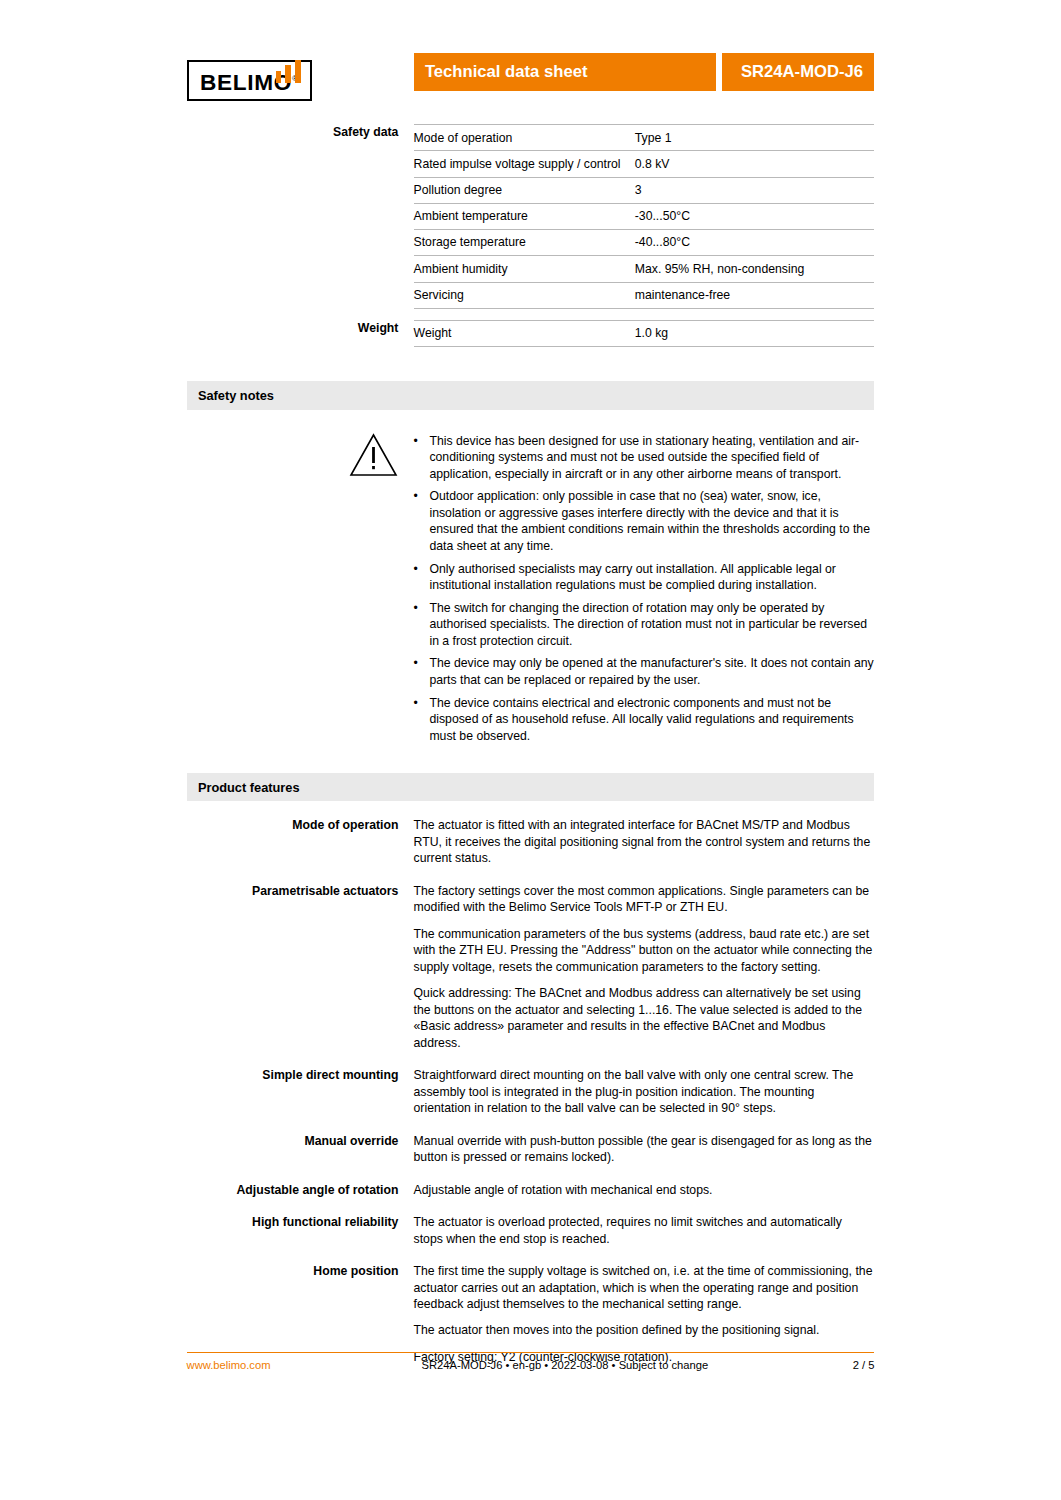BELIMO®
Technical data sheet
SR24A-MOD-J6
Safety data
| Mode of operation | Type 1 |
| Rated impulse voltage supply / control | 0.8 kV |
| Pollution degree | 3 |
| Ambient temperature | -30...50°C |
| Storage temperature | -40...80°C |
| Ambient humidity | Max. 95% RH, non-condensing |
| Servicing | maintenance-free |
Weight
| Weight | 1.0 kg |
Safety notes
This device has been designed for use in stationary heating, ventilation and air-conditioning systems and must not be used outside the specified field of application, especially in aircraft or in any other airborne means of transport.
Outdoor application: only possible in case that no (sea) water, snow, ice, insolation or aggressive gases interfere directly with the device and that it is ensured that the ambient conditions remain within the thresholds according to the data sheet at any time.
Only authorised specialists may carry out installation. All applicable legal or institutional installation regulations must be complied during installation.
The switch for changing the direction of rotation may only be operated by authorised specialists. The direction of rotation must not in particular be reversed in a frost protection circuit.
The device may only be opened at the manufacturer's site. It does not contain any parts that can be replaced or repaired by the user.
The device contains electrical and electronic components and must not be disposed of as household refuse. All locally valid regulations and requirements must be observed.
Product features
Mode of operation
The actuator is fitted with an integrated interface for BACnet MS/TP and Modbus RTU, it receives the digital positioning signal from the control system and returns the current status.
Parametrisable actuators
The factory settings cover the most common applications. Single parameters can be modified with the Belimo Service Tools MFT-P or ZTH EU.
The communication parameters of the bus systems (address, baud rate etc.) are set with the ZTH EU. Pressing the "Address" button on the actuator while connecting the supply voltage, resets the communication parameters to the factory setting.
Quick addressing: The BACnet and Modbus address can alternatively be set using the buttons on the actuator and selecting 1...16. The value selected is added to the «Basic address» parameter and results in the effective BACnet and Modbus address.
Simple direct mounting
Straightforward direct mounting on the ball valve with only one central screw. The assembly tool is integrated in the plug-in position indication. The mounting orientation in relation to the ball valve can be selected in 90° steps.
Manual override
Manual override with push-button possible (the gear is disengaged for as long as the button is pressed or remains locked).
Adjustable angle of rotation
Adjustable angle of rotation with mechanical end stops.
High functional reliability
The actuator is overload protected, requires no limit switches and automatically stops when the end stop is reached.
Home position
The first time the supply voltage is switched on, i.e. at the time of commissioning, the actuator carries out an adaptation, which is when the operating range and position feedback adjust themselves to the mechanical setting range.
The actuator then moves into the position defined by the positioning signal.
Factory setting: Y2 (counter-clockwise rotation).
www.belimo.com
SR24A-MOD-J6 • en-gb • 2022-03-08 • Subject to change
2 / 5